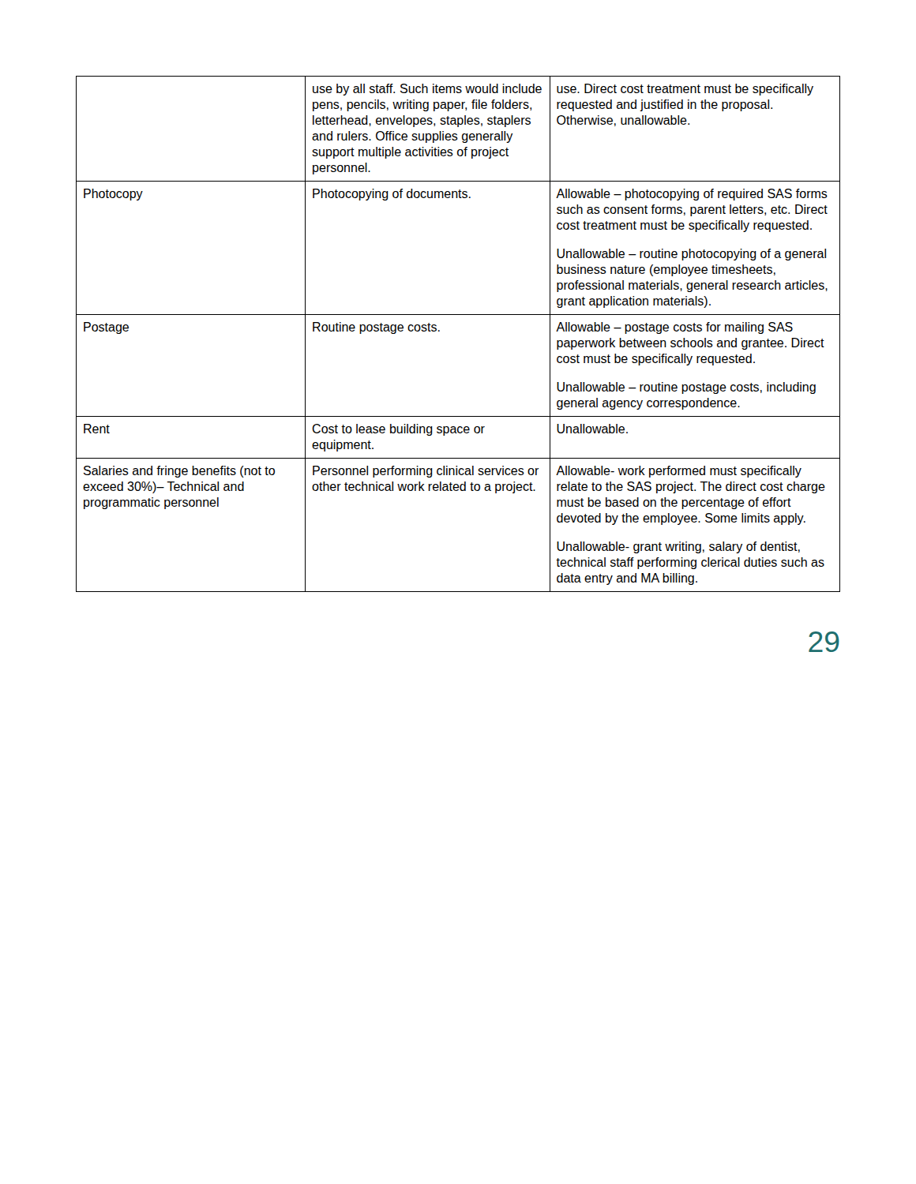| | use by all staff. Such items would include pens, pencils, writing paper, file folders, letterhead, envelopes, staples, staplers and rulers. Office supplies generally support multiple activities of project personnel. | use. Direct cost treatment must be specifically requested and justified in the proposal. Otherwise, unallowable. |
| Photocopy | Photocopying of documents. | Allowable – photocopying of required SAS forms such as consent forms, parent letters, etc. Direct cost treatment must be specifically requested. Unallowable – routine photocopying of a general business nature (employee timesheets, professional materials, general research articles, grant application materials). |
| Postage | Routine postage costs. | Allowable – postage costs for mailing SAS paperwork between schools and grantee. Direct cost must be specifically requested. Unallowable – routine postage costs, including general agency correspondence. |
| Rent | Cost to lease building space or equipment. | Unallowable. |
| Salaries and fringe benefits (not to exceed 30%)– Technical and programmatic personnel | Personnel performing clinical services or other technical work related to a project. | Allowable- work performed must specifically relate to the SAS project. The direct cost charge must be based on the percentage of effort devoted by the employee. Some limits apply. Unallowable- grant writing, salary of dentist, technical staff performing clerical duties such as data entry and MA billing. |
29